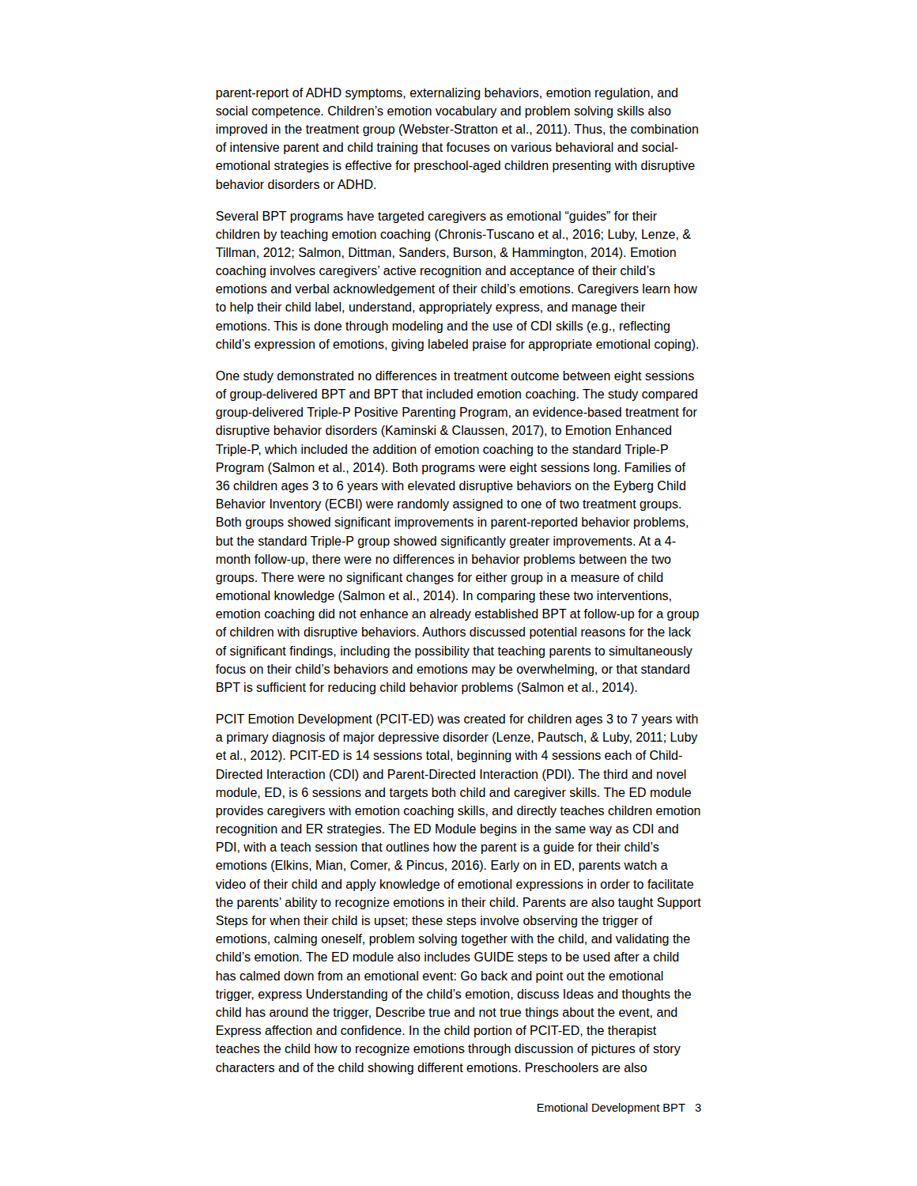parent-report of ADHD symptoms, externalizing behaviors, emotion regulation, and social competence. Children’s emotion vocabulary and problem solving skills also improved in the treatment group (Webster-Stratton et al., 2011). Thus, the combination of intensive parent and child training that focuses on various behavioral and social-emotional strategies is effective for preschool-aged children presenting with disruptive behavior disorders or ADHD.
Several BPT programs have targeted caregivers as emotional “guides” for their children by teaching emotion coaching (Chronis-Tuscano et al., 2016; Luby, Lenze, & Tillman, 2012; Salmon, Dittman, Sanders, Burson, & Hammington, 2014). Emotion coaching involves caregivers’ active recognition and acceptance of their child’s emotions and verbal acknowledgement of their child’s emotions. Caregivers learn how to help their child label, understand, appropriately express, and manage their emotions. This is done through modeling and the use of CDI skills (e.g., reflecting child’s expression of emotions, giving labeled praise for appropriate emotional coping).
One study demonstrated no differences in treatment outcome between eight sessions of group-delivered BPT and BPT that included emotion coaching. The study compared group-delivered Triple-P Positive Parenting Program, an evidence-based treatment for disruptive behavior disorders (Kaminski & Claussen, 2017), to Emotion Enhanced Triple-P, which included the addition of emotion coaching to the standard Triple-P Program (Salmon et al., 2014). Both programs were eight sessions long. Families of 36 children ages 3 to 6 years with elevated disruptive behaviors on the Eyberg Child Behavior Inventory (ECBI) were randomly assigned to one of two treatment groups. Both groups showed significant improvements in parent-reported behavior problems, but the standard Triple-P group showed significantly greater improvements. At a 4-month follow-up, there were no differences in behavior problems between the two groups. There were no significant changes for either group in a measure of child emotional knowledge (Salmon et al., 2014). In comparing these two interventions, emotion coaching did not enhance an already established BPT at follow-up for a group of children with disruptive behaviors. Authors discussed potential reasons for the lack of significant findings, including the possibility that teaching parents to simultaneously focus on their child’s behaviors and emotions may be overwhelming, or that standard BPT is sufficient for reducing child behavior problems (Salmon et al., 2014).
PCIT Emotion Development (PCIT-ED) was created for children ages 3 to 7 years with a primary diagnosis of major depressive disorder (Lenze, Pautsch, & Luby, 2011; Luby et al., 2012). PCIT-ED is 14 sessions total, beginning with 4 sessions each of Child-Directed Interaction (CDI) and Parent-Directed Interaction (PDI). The third and novel module, ED, is 6 sessions and targets both child and caregiver skills. The ED module provides caregivers with emotion coaching skills, and directly teaches children emotion recognition and ER strategies. The ED Module begins in the same way as CDI and PDI, with a teach session that outlines how the parent is a guide for their child’s emotions (Elkins, Mian, Comer, & Pincus, 2016). Early on in ED, parents watch a video of their child and apply knowledge of emotional expressions in order to facilitate the parents’ ability to recognize emotions in their child. Parents are also taught Support Steps for when their child is upset; these steps involve observing the trigger of emotions, calming oneself, problem solving together with the child, and validating the child’s emotion. The ED module also includes GUIDE steps to be used after a child has calmed down from an emotional event: Go back and point out the emotional trigger, express Understanding of the child’s emotion, discuss Ideas and thoughts the child has around the trigger, Describe true and not true things about the event, and Express affection and confidence. In the child portion of PCIT-ED, the therapist teaches the child how to recognize emotions through discussion of pictures of story characters and of the child showing different emotions. Preschoolers are also
Emotional Development BPT 3